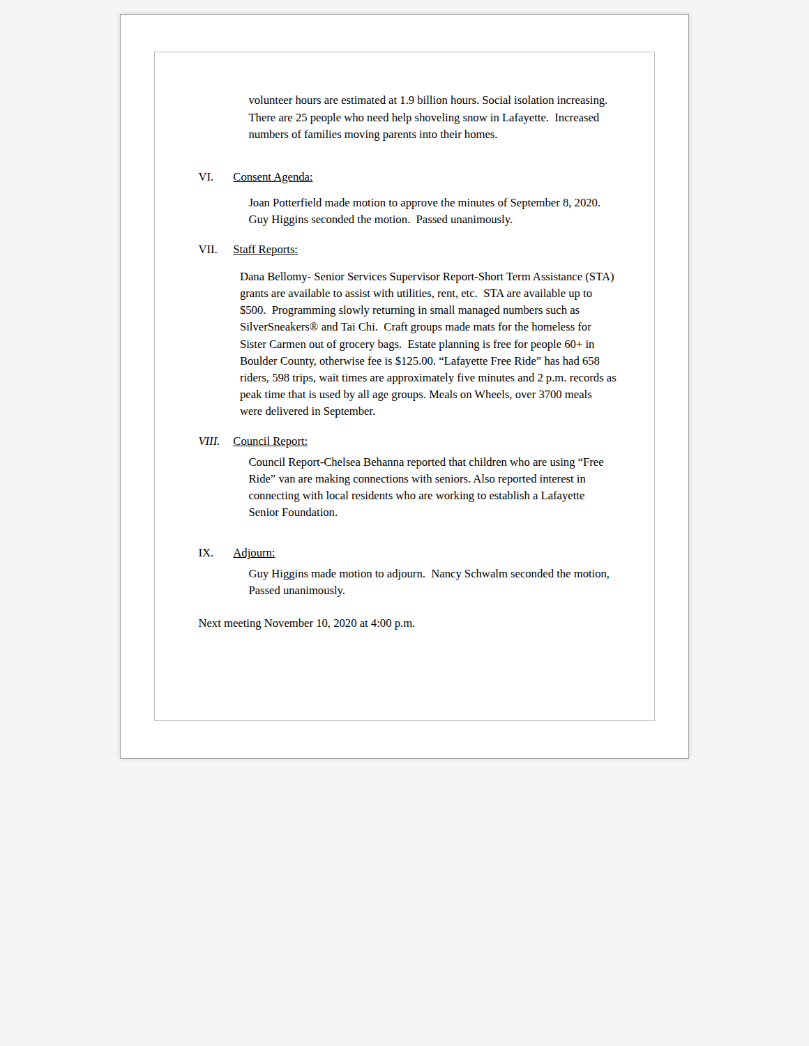volunteer hours are estimated at 1.9 billion hours. Social isolation increasing. There are 25 people who need help shoveling snow in Lafayette. Increased numbers of families moving parents into their homes.
VI. Consent Agenda:
Joan Potterfield made motion to approve the minutes of September 8, 2020. Guy Higgins seconded the motion. Passed unanimously.
VII. Staff Reports:
Dana Bellomy- Senior Services Supervisor Report-Short Term Assistance (STA) grants are available to assist with utilities, rent, etc. STA are available up to $500. Programming slowly returning in small managed numbers such as SilverSneakers® and Tai Chi. Craft groups made mats for the homeless for Sister Carmen out of grocery bags. Estate planning is free for people 60+ in Boulder County, otherwise fee is $125.00. “Lafayette Free Ride” has had 658 riders, 598 trips, wait times are approximately five minutes and 2 p.m. records as peak time that is used by all age groups. Meals on Wheels, over 3700 meals were delivered in September.
VIII. Council Report:
Council Report-Chelsea Behanna reported that children who are using “Free Ride” van are making connections with seniors. Also reported interest in connecting with local residents who are working to establish a Lafayette Senior Foundation.
IX. Adjourn:
Guy Higgins made motion to adjourn. Nancy Schwalm seconded the motion, Passed unanimously.
Next meeting November 10, 2020 at 4:00 p.m.